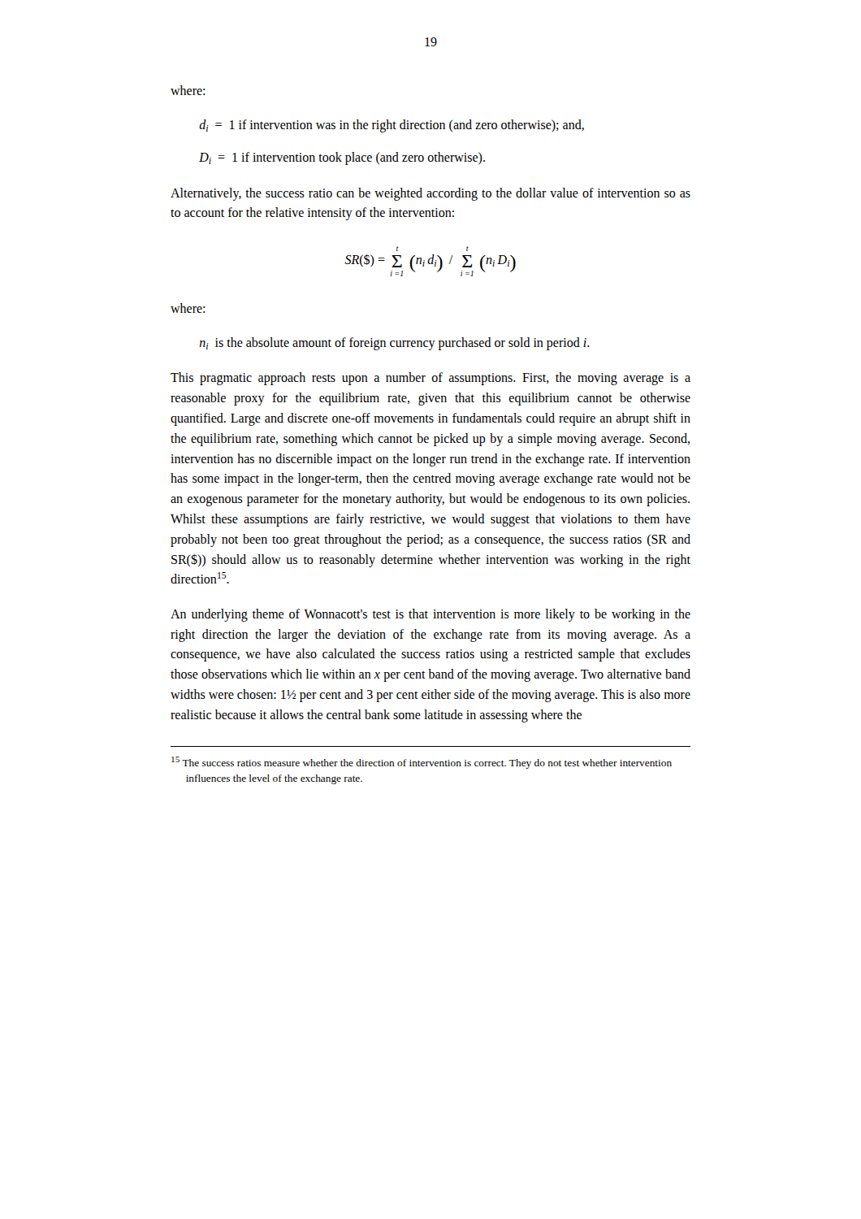19
where:
di = 1 if intervention was in the right direction (and zero otherwise); and,
Di = 1 if intervention took place (and zero otherwise).
Alternatively, the success ratio can be weighted according to the dollar value of intervention so as to account for the relative intensity of the intervention:
SR($) = tΣi =1 (ni di)  /  tΣi =1 (ni Di)
where:
ni is the absolute amount of foreign currency purchased or sold in period i.
This pragmatic approach rests upon a number of assumptions. First, the moving average is a reasonable proxy for the equilibrium rate, given that this equilibrium cannot be otherwise quantified. Large and discrete one-off movements in fundamentals could require an abrupt shift in the equilibrium rate, something which cannot be picked up by a simple moving average. Second, intervention has no discernible impact on the longer run trend in the exchange rate. If intervention has some impact in the longer-term, then the centred moving average exchange rate would not be an exogenous parameter for the monetary authority, but would be endogenous to its own policies. Whilst these assumptions are fairly restrictive, we would suggest that violations to them have probably not been too great throughout the period; as a consequence, the success ratios (SR and SR($)) should allow us to reasonably determine whether intervention was working in the right direction15.
An underlying theme of Wonnacott's test is that intervention is more likely to be working in the right direction the larger the deviation of the exchange rate from its moving average. As a consequence, we have also calculated the success ratios using a restricted sample that excludes those observations which lie within an x per cent band of the moving average. Two alternative band widths were chosen: 1½ per cent and 3 per cent either side of the moving average. This is also more realistic because it allows the central bank some latitude in assessing where the
15 The success ratios measure whether the direction of intervention is correct. They do not test whether intervention influences the level of the exchange rate.